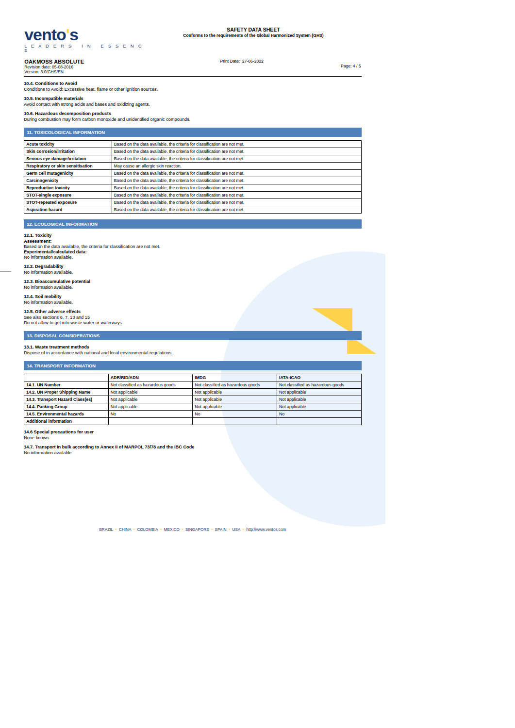| vento ' s L E A D E R S I N E S S E N C E | SAFETY DATA SHEET Conforms to the requirements of the Global Harmonized System (GHS) |
| OAKMOSS ABSOLUTE Revision date: 05-08-2016 Version: 3.0/GHS/EN | Print Date: 27-06-2022 Page: 4 / 5 |
10.4. Conditions to Avoid
Conditions to Avoid: Excessive heat, flame or other ignition sources.
10.5. Incompatible materials
Avoid contact with strong acids and bases and oxidizing agents.
10.6. Hazardous decomposition products
During combustion may form carbon monoxide and unidentified organic compounds.
11. TOXICOLOGICAL INFORMATION
| Acute toxicity | Based on the data available, the criteria for classification are not met. |
| Skin corrosion/irritation | Based on the data available, the criteria for classification are not met. |
| Serious eye damage/irritation | Based on the data available, the criteria for classification are not met. |
| Respiratory or skin sensitisation | May cause an allergic skin reaction. |
| Germ cell mutagenicity | Based on the data available, the criteria for classification are not met. |
| Carcinogenicity | Based on the data available, the criteria for classification are not met. |
| Reproductive toxicity | Based on the data available, the criteria for classification are not met. |
| STOT-single exposure | Based on the data available, the criteria for classification are not met. |
| STOT-repeated exposure | Based on the data available, the criteria for classification are not met. |
| Aspiration hazard | Based on the data available, the criteria for classification are not met. |
12. ECOLOGICAL INFORMATION
12.1. Toxicity
Assessment:
Based on the data available, the criteria for classification are not met.
Experimental/calculated data:
No information available.
12.2. Degradability
No information available.
12.3. Bioaccumulative potential
No information available.
12.4. Soil mobility
No information available.
12.5. Other adverse effects
See also sections 6, 7, 13 and 15
Do not allow to get into waste water or waterways.
13. DISPOSAL CONSIDERATIONS
13.1. Waste treatment methods
Dispose of in accordance with national and local environmental regulations.
14. TRANSPORT INFORMATION
| | ADR/RID/ADN | IMDG | IATA-ICAO |
| --- | --- | --- | --- |
| 14.1. UN Number | Not classified as hazardous goods | Not classified as hazardous goods | Not classified as hazardous goods |
| 14.2. UN Proper Shipping Name | Not applicable | Not applicable | Not applicable |
| 14.3. Transport Hazard Class(es) | Not applicable | Not applicable | Not applicable |
| 14.4. Packing Group | Not applicable | Not applicable | Not applicable |
| 14.5. Environmental hazards | No | No | No |
| Additional information | | | |
14.6 Special precautions for user
None known
14.7. Transport in bulk according to Annex II of MARPOL 73/78 and the IBC Code
No information available
BRAZIL • CHINA • COLOMBIA • MEXICO • SINGAPORE • SPAIN • USA • http://www.ventos.com